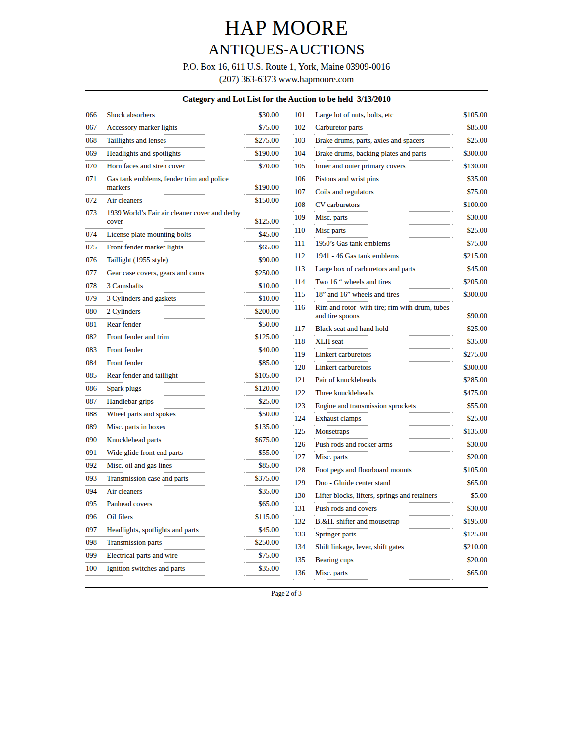HAP MOORE
ANTIQUES-AUCTIONS
P.O. Box 16, 611 U.S. Route 1, York, Maine 03909-0016
(207) 363-6373 www.hapmoore.com
Category and Lot List for the Auction to be held 3/13/2010
| 066 | Shock absorbers | $30.00 |
| 067 | Accessory marker lights | $75.00 |
| 068 | Taillights and lenses | $275.00 |
| 069 | Headlights and spotlights | $190.00 |
| 070 | Horn faces and siren cover | $70.00 |
| 071 | Gas tank emblems, fender trim and police markers | $190.00 |
| 072 | Air cleaners | $150.00 |
| 073 | 1939 World’s Fair air cleaner cover and derby cover | $125.00 |
| 074 | License plate mounting bolts | $45.00 |
| 075 | Front fender marker lights | $65.00 |
| 076 | Taillight (1955 style) | $90.00 |
| 077 | Gear case covers, gears and cams | $250.00 |
| 078 | 3 Camshafts | $10.00 |
| 079 | 3 Cylinders and gaskets | $10.00 |
| 080 | 2 Cylinders | $200.00 |
| 081 | Rear fender | $50.00 |
| 082 | Front fender and trim | $125.00 |
| 083 | Front fender | $40.00 |
| 084 | Front fender | $85.00 |
| 085 | Rear fender and taillight | $105.00 |
| 086 | Spark plugs | $120.00 |
| 087 | Handlebar grips | $25.00 |
| 088 | Wheel parts and spokes | $50.00 |
| 089 | Misc. parts in boxes | $135.00 |
| 090 | Knucklehead parts | $675.00 |
| 091 | Wide glide front end parts | $55.00 |
| 092 | Misc. oil and gas lines | $85.00 |
| 093 | Transmission case and parts | $375.00 |
| 094 | Air cleaners | $35.00 |
| 095 | Panhead covers | $65.00 |
| 096 | Oil filers | $115.00 |
| 097 | Headlights, spotlights and parts | $45.00 |
| 098 | Transmission parts | $250.00 |
| 099 | Electrical parts and wire | $75.00 |
| 100 | Ignition switches and parts | $35.00 |
| 101 | Large lot of nuts, bolts, etc | $105.00 |
| 102 | Carburetor parts | $85.00 |
| 103 | Brake drums, parts, axles and spacers | $25.00 |
| 104 | Brake drums, backing plates and parts | $300.00 |
| 105 | Inner and outer primary covers | $130.00 |
| 106 | Pistons and wrist pins | $35.00 |
| 107 | Coils and regulators | $75.00 |
| 108 | CV carburetors | $100.00 |
| 109 | Misc. parts | $30.00 |
| 110 | Misc parts | $25.00 |
| 111 | 1950’s Gas tank emblems | $75.00 |
| 112 | 1941 - 46 Gas tank emblems | $215.00 |
| 113 | Large box of carburetors and parts | $45.00 |
| 114 | Two 16 “ wheels and tires | $205.00 |
| 115 | 18” and 16” wheels and tires | $300.00 |
| 116 | Rim and rotor with tire; rim with drum, tubes and tire spoons | $90.00 |
| 117 | Black seat and hand hold | $25.00 |
| 118 | XLH seat | $35.00 |
| 119 | Linkert carburetors | $275.00 |
| 120 | Linkert carburetors | $300.00 |
| 121 | Pair of knuckleheads | $285.00 |
| 122 | Three knuckleheads | $475.00 |
| 123 | Engine and transmission sprockets | $55.00 |
| 124 | Exhaust clamps | $25.00 |
| 125 | Mousetraps | $135.00 |
| 126 | Push rods and rocker arms | $30.00 |
| 127 | Misc. parts | $20.00 |
| 128 | Foot pegs and floorboard mounts | $105.00 |
| 129 | Duo - Gluide center stand | $65.00 |
| 130 | Lifter blocks, lifters, springs and retainers | $5.00 |
| 131 | Push rods and covers | $30.00 |
| 132 | B.&H. shifter and mousetrap | $195.00 |
| 133 | Springer parts | $125.00 |
| 134 | Shift linkage, lever, shift gates | $210.00 |
| 135 | Bearing cups | $20.00 |
| 136 | Misc. parts | $65.00 |
Page 2 of 3